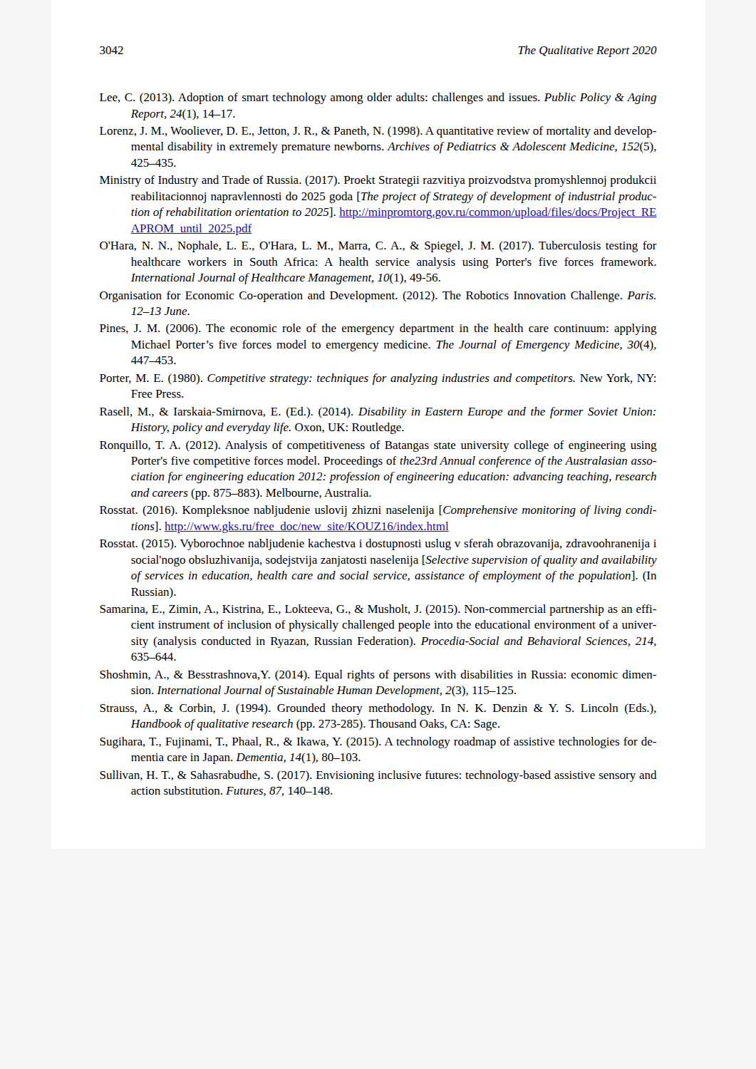3042 The Qualitative Report 2020
Lee, C. (2013). Adoption of smart technology among older adults: challenges and issues. Public Policy & Aging Report, 24(1), 14–17.
Lorenz, J. M., Wooliever, D. E., Jetton, J. R., & Paneth, N. (1998). A quantitative review of mortality and developmental disability in extremely premature newborns. Archives of Pediatrics & Adolescent Medicine, 152(5), 425–435.
Ministry of Industry and Trade of Russia. (2017). Proekt Strategii razvitiya proizvodstva promyshlennoj produkcii reabilitacionnoj napravlennosti do 2025 goda [The project of Strategy of development of industrial production of rehabilitation orientation to 2025]. http://minpromtorg.gov.ru/common/upload/files/docs/Project_REAPROM_until_2025.pdf
O'Hara, N. N., Nophale, L. E., O'Hara, L. M., Marra, C. A., & Spiegel, J. M. (2017). Tuberculosis testing for healthcare workers in South Africa: A health service analysis using Porter's five forces framework. International Journal of Healthcare Management, 10(1), 49-56.
Organisation for Economic Co-operation and Development. (2012). The Robotics Innovation Challenge. Paris. 12–13 June.
Pines, J. M. (2006). The economic role of the emergency department in the health care continuum: applying Michael Porter’s five forces model to emergency medicine. The Journal of Emergency Medicine, 30(4), 447–453.
Porter, M. E. (1980). Competitive strategy: techniques for analyzing industries and competitors. New York, NY: Free Press.
Rasell, M., & Iarskaia-Smirnova, E. (Ed.). (2014). Disability in Eastern Europe and the former Soviet Union: History, policy and everyday life. Oxon, UK: Routledge.
Ronquillo, T. A. (2012). Analysis of competitiveness of Batangas state university college of engineering using Porter's five competitive forces model. Proceedings of the23rd Annual conference of the Australasian association for engineering education 2012: profession of engineering education: advancing teaching, research and careers (pp. 875–883). Melbourne, Australia.
Rosstat. (2016). Kompleksnoe nabljudenie uslovij zhizni naselenija [Comprehensive monitoring of living conditions]. http://www.gks.ru/free_doc/new_site/KOUZ16/index.html
Rosstat. (2015). Vyborochnoe nabljudenie kachestva i dostupnosti uslug v sferah obrazovanija, zdravoohranenija i social'nogo obsluzhivanija, sodejstvija zanjatosti naselenija [Selective supervision of quality and availability of services in education, health care and social service, assistance of employment of the population]. (In Russian).
Samarina, E., Zimin, A., Kistrina, E., Lokteeva, G., & Musholt, J. (2015). Non-commercial partnership as an efficient instrument of inclusion of physically challenged people into the educational environment of a university (analysis conducted in Ryazan, Russian Federation). Procedia-Social and Behavioral Sciences, 214, 635–644.
Shoshmin, A., & Besstrashnova,Y. (2014). Equal rights of persons with disabilities in Russia: economic dimension. International Journal of Sustainable Human Development, 2(3), 115–125.
Strauss, A., & Corbin, J. (1994). Grounded theory methodology. In N. K. Denzin & Y. S. Lincoln (Eds.), Handbook of qualitative research (pp. 273-285). Thousand Oaks, CA: Sage.
Sugihara, T., Fujinami, T., Phaal, R., & Ikawa, Y. (2015). A technology roadmap of assistive technologies for dementia care in Japan. Dementia, 14(1), 80–103.
Sullivan, H. T., & Sahasrabudhe, S. (2017). Envisioning inclusive futures: technology-based assistive sensory and action substitution. Futures, 87, 140–148.